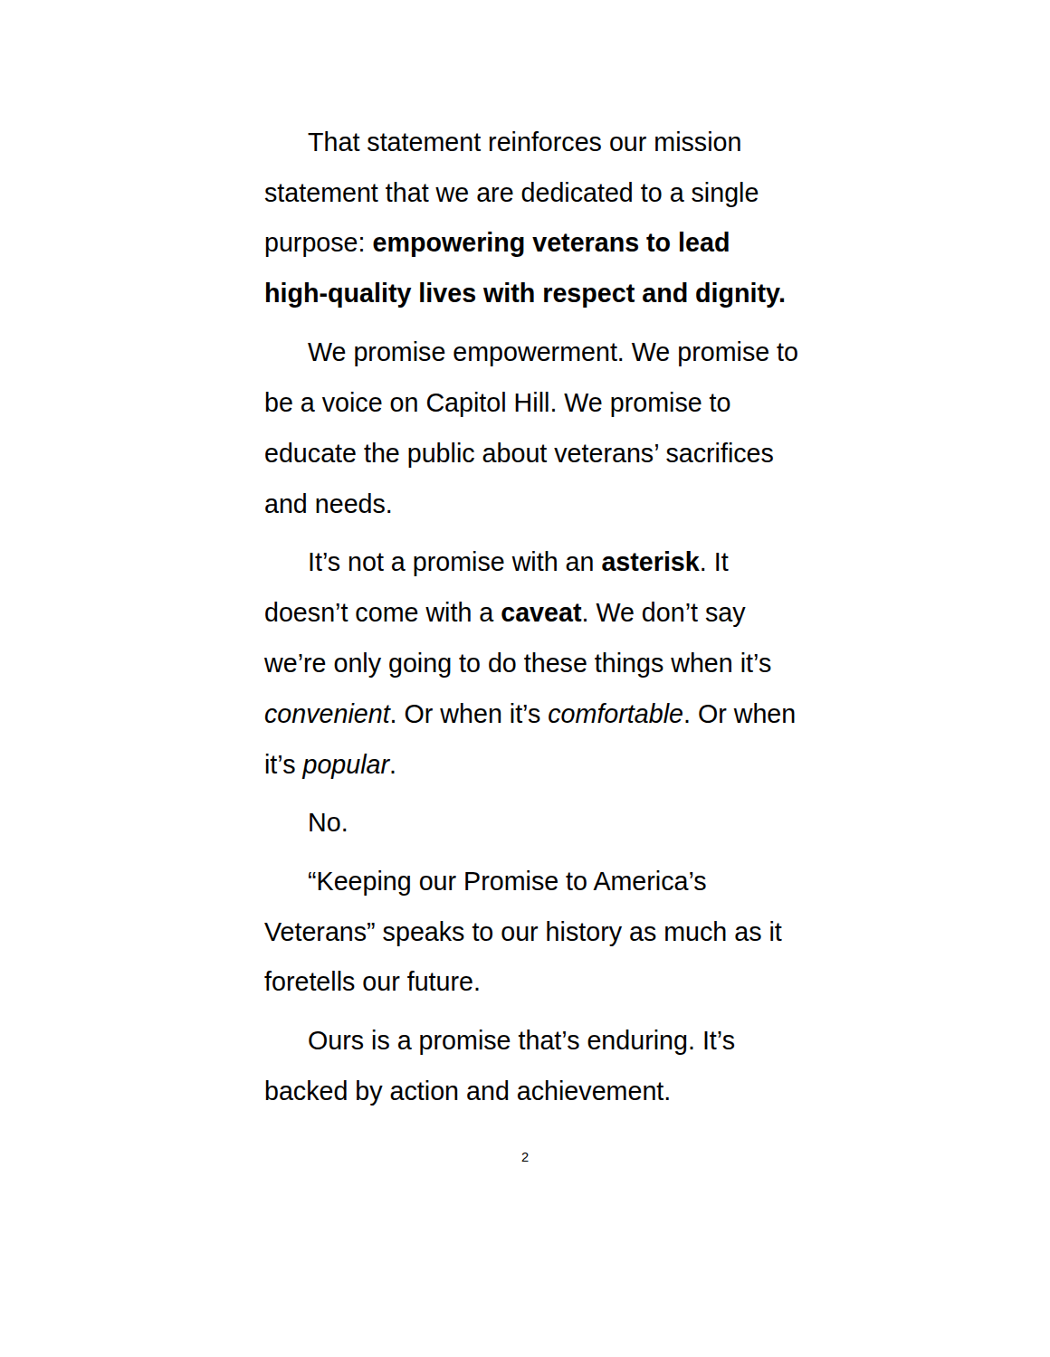That statement reinforces our mission statement that we are dedicated to a single purpose: empowering veterans to lead high-quality lives with respect and dignity.
We promise empowerment. We promise to be a voice on Capitol Hill. We promise to educate the public about veterans’ sacrifices and needs.
It’s not a promise with an asterisk. It doesn’t come with a caveat. We don’t say we’re only going to do these things when it’s convenient. Or when it’s comfortable. Or when it’s popular.
No.
“Keeping our Promise to America’s Veterans” speaks to our history as much as it foretells our future.
Ours is a promise that’s enduring. It’s backed by action and achievement.
2